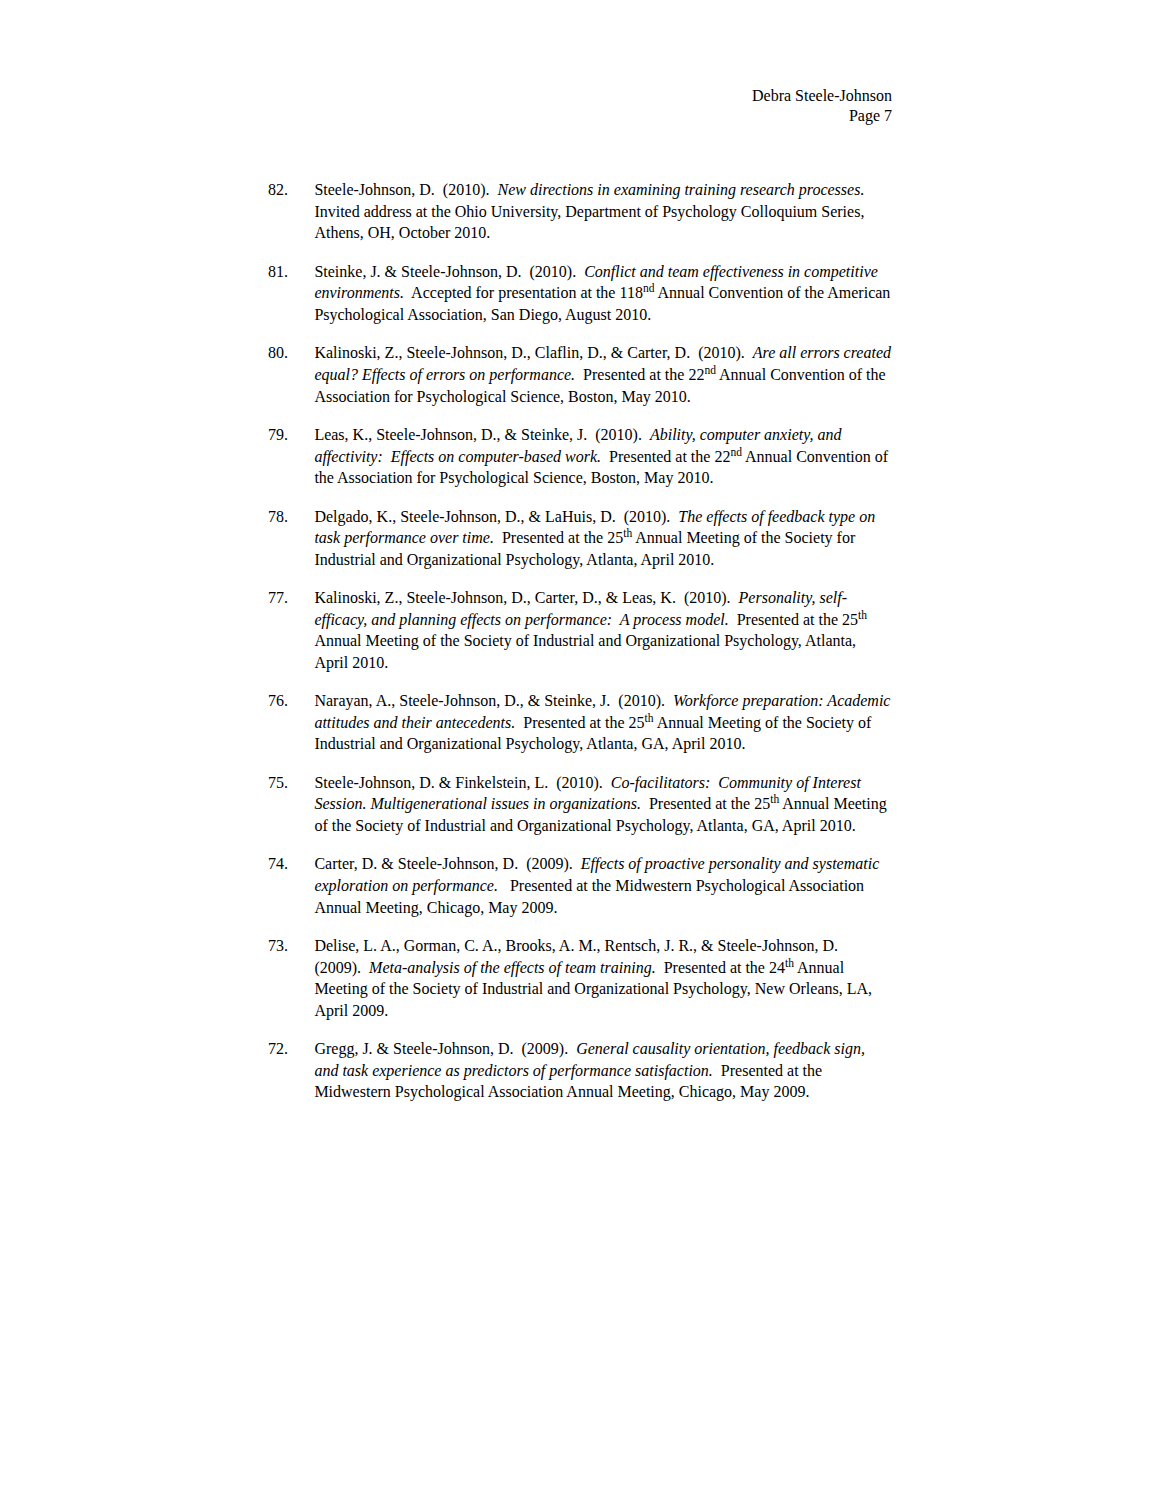Debra Steele-Johnson Page 7
82.
Steele-Johnson, D. (2010). New directions in examining training research processes. Invited address at the Ohio University, Department of Psychology Colloquium Series, Athens, OH, October 2010.
81.
Steinke, J. & Steele-Johnson, D. (2010). Conflict and team effectiveness in competitive environments. Accepted for presentation at the 118nd Annual Convention of the American Psychological Association, San Diego, August 2010.
80.
Kalinoski, Z., Steele-Johnson, D., Claflin, D., & Carter, D. (2010). Are all errors created equal? Effects of errors on performance. Presented at the 22nd Annual Convention of the Association for Psychological Science, Boston, May 2010.
79.
Leas, K., Steele-Johnson, D., & Steinke, J. (2010). Ability, computer anxiety, and affectivity: Effects on computer-based work. Presented at the 22nd Annual Convention of the Association for Psychological Science, Boston, May 2010.
78.
Delgado, K., Steele-Johnson, D., & LaHuis, D. (2010). The effects of feedback type on task performance over time. Presented at the 25th Annual Meeting of the Society for Industrial and Organizational Psychology, Atlanta, April 2010.
77.
Kalinoski, Z., Steele-Johnson, D., Carter, D., & Leas, K. (2010). Personality, self-efficacy, and planning effects on performance: A process model. Presented at the 25th Annual Meeting of the Society of Industrial and Organizational Psychology, Atlanta, April 2010.
76.
Narayan, A., Steele-Johnson, D., & Steinke, J. (2010). Workforce preparation: Academic attitudes and their antecedents. Presented at the 25th Annual Meeting of the Society of Industrial and Organizational Psychology, Atlanta, GA, April 2010.
75.
Steele-Johnson, D. & Finkelstein, L. (2010). Co-facilitators: Community of Interest Session. Multigenerational issues in organizations. Presented at the 25th Annual Meeting of the Society of Industrial and Organizational Psychology, Atlanta, GA, April 2010.
74.
Carter, D. & Steele-Johnson, D. (2009). Effects of proactive personality and systematic exploration on performance. Presented at the Midwestern Psychological Association Annual Meeting, Chicago, May 2009.
73.
Delise, L. A., Gorman, C. A., Brooks, A. M., Rentsch, J. R., & Steele-Johnson, D. (2009). Meta-analysis of the effects of team training. Presented at the 24th Annual Meeting of the Society of Industrial and Organizational Psychology, New Orleans, LA, April 2009.
72.
Gregg, J. & Steele-Johnson, D. (2009). General causality orientation, feedback sign, and task experience as predictors of performance satisfaction. Presented at the Midwestern Psychological Association Annual Meeting, Chicago, May 2009.